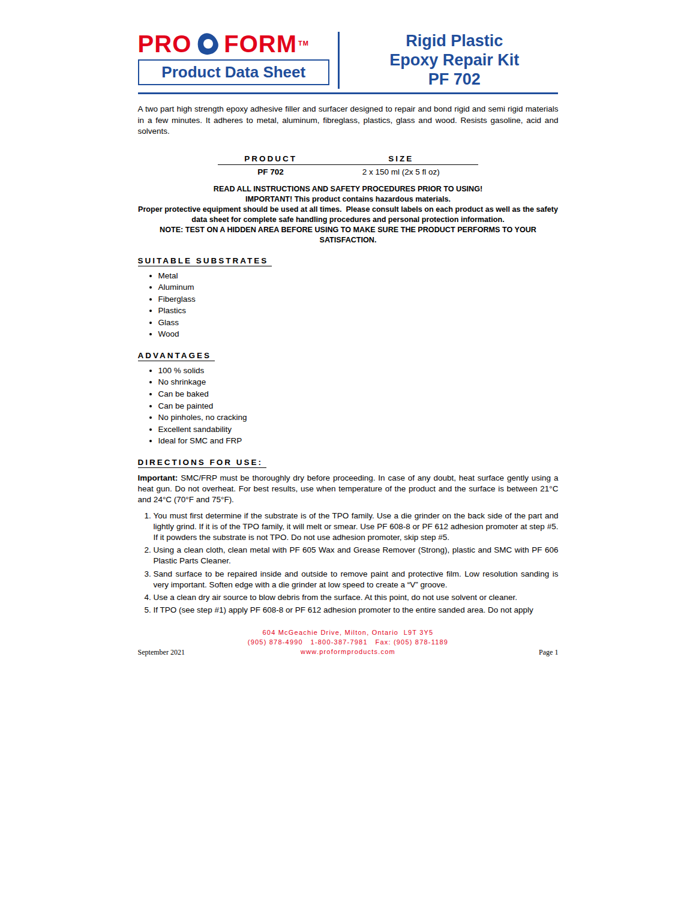PRO FORMTM
Product Data Sheet
Rigid Plastic
Epoxy Repair Kit
PF 702
A two part high strength epoxy adhesive filler and surfacer designed to repair and bond rigid and semi rigid materials in a few minutes. It adheres to metal, aluminum, fibreglass, plastics, glass and wood. Resists gasoline, acid and solvents.
| PRODUCT | SIZE |
| --- | --- |
| PF 702 | 2 x 150 ml (2x 5 fl oz) |
READ ALL INSTRUCTIONS AND SAFETY PROCEDURES PRIOR TO USING!
IMPORTANT! This product contains hazardous materials.
Proper protective equipment should be used at all times. Please consult labels on each product as well as the safety data sheet for complete safe handling procedures and personal protection information.
NOTE: TEST ON A HIDDEN AREA BEFORE USING TO MAKE SURE THE PRODUCT PERFORMS TO YOUR SATISFACTION.
SUITABLE SUBSTRATES
Metal
Aluminum
Fiberglass
Plastics
Glass
Wood
ADVANTAGES
100 % solids
No shrinkage
Can be baked
Can be painted
No pinholes, no cracking
Excellent sandability
Ideal for SMC and FRP
DIRECTIONS FOR USE:
Important: SMC/FRP must be thoroughly dry before proceeding. In case of any doubt, heat surface gently using a heat gun. Do not overheat. For best results, use when temperature of the product and the surface is between 21°C and 24°C (70°F and 75°F).
You must first determine if the substrate is of the TPO family. Use a die grinder on the back side of the part and lightly grind. If it is of the TPO family, it will melt or smear. Use PF 608-8 or PF 612 adhesion promoter at step #5. If it powders the substrate is not TPO. Do not use adhesion promoter, skip step #5.
Using a clean cloth, clean metal with PF 605 Wax and Grease Remover (Strong), plastic and SMC with PF 606 Plastic Parts Cleaner.
Sand surface to be repaired inside and outside to remove paint and protective film. Low resolution sanding is very important. Soften edge with a die grinder at low speed to create a “V” groove.
Use a clean dry air source to blow debris from the surface. At this point, do not use solvent or cleaner.
If TPO (see step #1) apply PF 608-8 or PF 612 adhesion promoter to the entire sanded area. Do not apply
September 2021
604 McGeachie Drive, Milton, Ontario L9T 3Y5
(905) 878-4990 1-800-387-7981 Fax: (905) 878-1189
www.proformproducts.com
Page 1